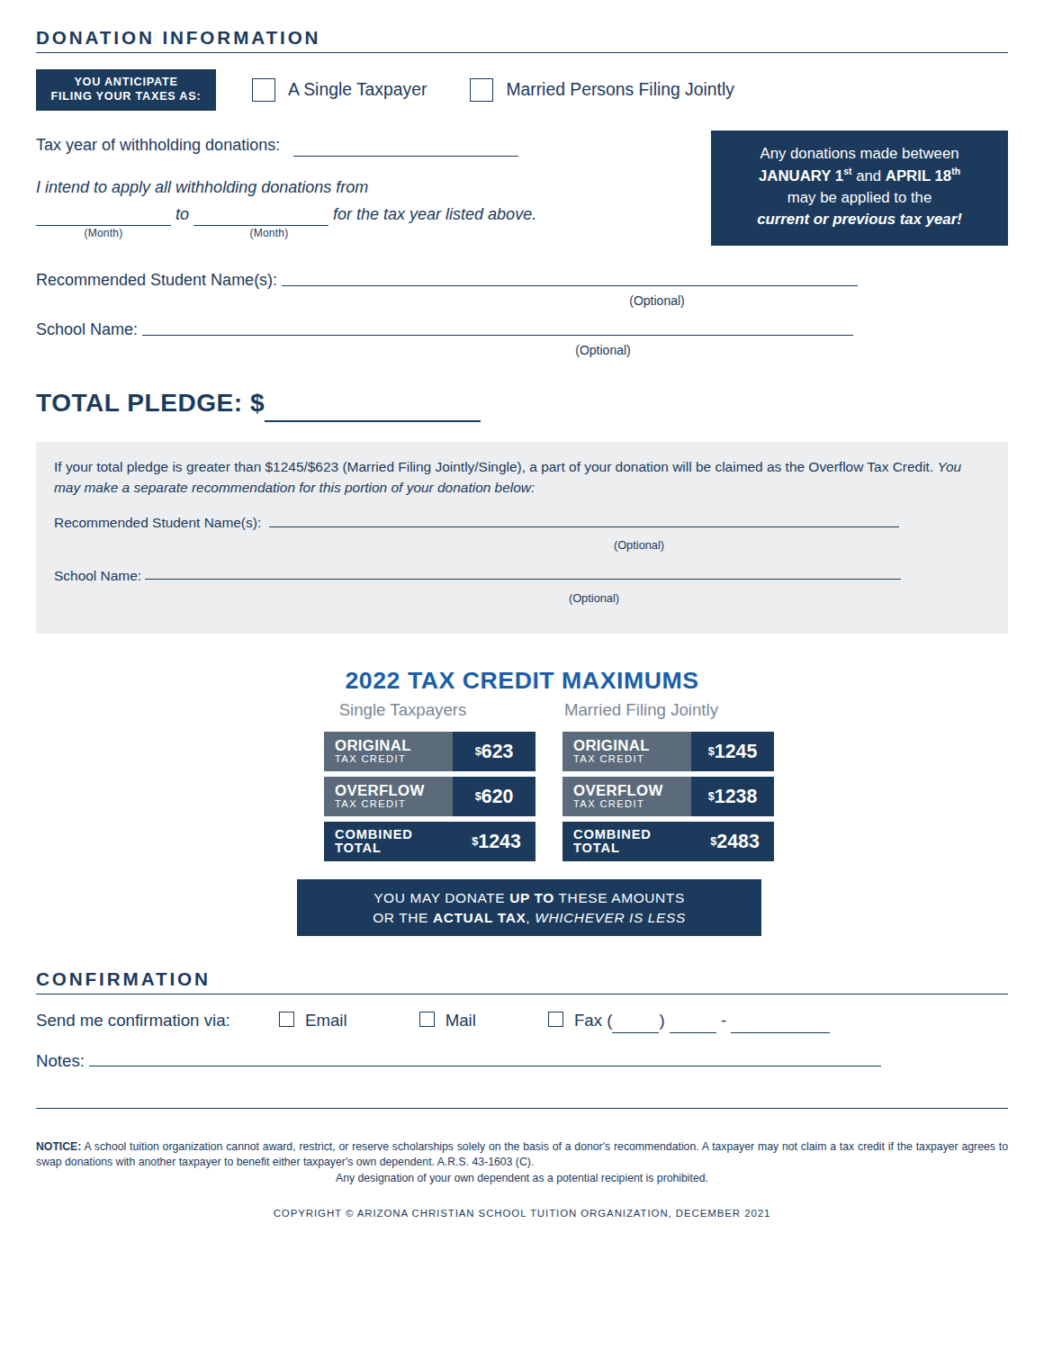DONATION INFORMATION
YOU ANTICIPATE
FILING YOUR TAXES AS:
A Single Taxpayer
Married Persons Filing Jointly
Tax year of withholding donations:
I intend to apply all withholding donations from
to for the tax year listed above.
(Month) (Month)
Any donations made between
JANUARY 1st and APRIL 18th
may be applied to the
current or previous tax year!
Recommended Student Name(s):
(Optional)
School Name:
(Optional)
TOTAL PLEDGE: $
If your total pledge is greater than $1245/$623 (Married Filing Jointly/Single), a part of your donation will be claimed as the Overflow Tax Credit. You may make a separate recommendation for this portion of your donation below:
Recommended Student Name(s):
(Optional)
School Name:
(Optional)
2022 TAX CREDIT MAXIMUMS
Single Taxpayers
Married Filing Jointly
| ORIGINAL TAX CREDIT $ 623 | ORIGINAL TAX CREDIT $ 1245 |
| OVERFLOW TAX CREDIT $ 620 | OVERFLOW TAX CREDIT $ 1238 |
| COMBINED TOTAL $ 1243 | COMBINED TOTAL $ 2483 |
YOU MAY DONATE UP TO THESE AMOUNTS
OR THE ACTUAL TAX, WHICHEVER IS LESS
CONFIRMATION
Send me confirmation via: Email Mail Fax ( ) -
Notes:
NOTICE: A school tuition organization cannot award, restrict, or reserve scholarships solely on the basis of a donor's recommendation. A taxpayer may not claim a tax credit if the taxpayer agrees to swap donations with another taxpayer to benefit either taxpayer's own dependent. A.R.S. 43-1603 (C). Any designation of your own dependent as a potential recipient is prohibited.
COPYRIGHT © ARIZONA CHRISTIAN SCHOOL TUITION ORGANIZATION, DECEMBER 2021